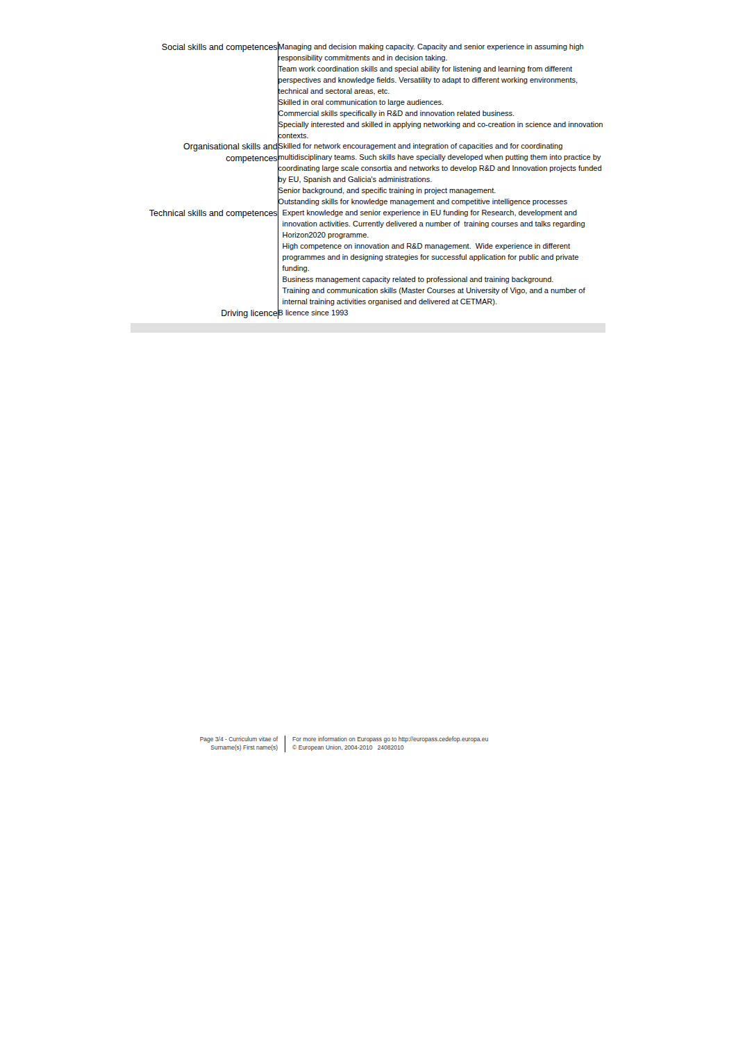| Social skills and competences | Managing and decision making capacity. Capacity and senior experience in assuming high responsibility commitments and in decision taking. Team work coordination skills and special ability for listening and learning from different perspectives and knowledge fields. Versatility to adapt to different working environments, technical and sectoral areas, etc. Skilled in oral communication to large audiences. Commercial skills specifically in R&D and innovation related business. Specially interested and skilled in applying networking and co-creation in science and innovation contexts. |
| Organisational skills and competences | Skilled for network encouragement and integration of capacities and for coordinating multidisciplinary teams. Such skills have specially developed when putting them into practice by coordinating large scale consortia and networks to develop R&D and Innovation projects funded by EU, Spanish and Galicia's administrations. Senior background, and specific training in project management. Outstanding skills for knowledge management and competitive intelligence processes |
| Technical skills and competences | Expert knowledge and senior experience in EU funding for Research, development and innovation activities. Currently delivered a number of training courses and talks regarding Horizon2020 programme. High competence on innovation and R&D management. Wide experience in different programmes and in designing strategies for successful application for public and private funding. Business management capacity related to professional and training background. Training and communication skills (Master Courses at University of Vigo, and a number of internal training activities organised and delivered at CETMAR). |
| Driving licence | B licence since 1993 |
Page 3/4 - Curriculum vitae of
Surname(s) First name(s)
For more information on Europass go to http://europass.cedefop.europa.eu
© European Union, 2004-2010 24082010